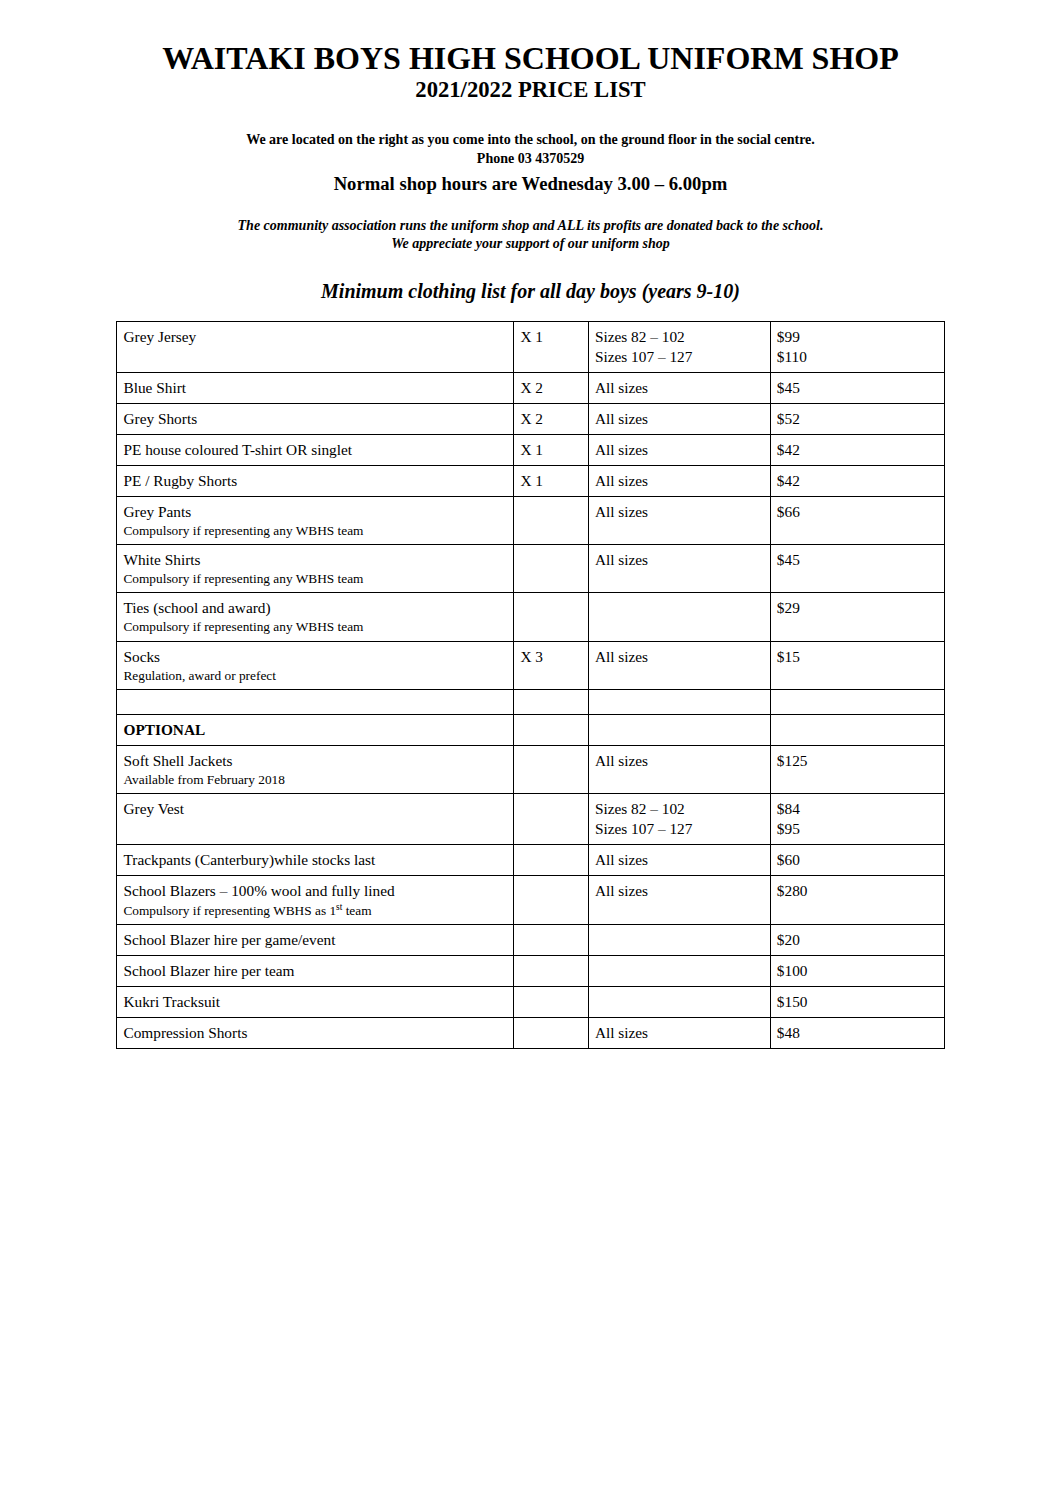WAITAKI BOYS HIGH SCHOOL UNIFORM SHOP
2021/2022 PRICE LIST
We are located on the right as you come into the school, on the ground floor in the social centre.
Phone 03 4370529
Normal shop hours are Wednesday 3.00 – 6.00pm
The community association runs the uniform shop and ALL its profits are donated back to the school.
We appreciate your support of our uniform shop
Minimum clothing list for all day boys (years 9-10)
| Grey Jersey | X 1 | Sizes 82 – 102 Sizes 107 – 127 | $99 $110 |
| Blue Shirt | X 2 | All sizes | $45 |
| Grey Shorts | X 2 | All sizes | $52 |
| PE house coloured T-shirt OR singlet | X 1 | All sizes | $42 |
| PE / Rugby Shorts | X 1 | All sizes | $42 |
| Grey Pants Compulsory if representing any WBHS team | | All sizes | $66 |
| White Shirts Compulsory if representing any WBHS team | | All sizes | $45 |
| Ties (school and award) Compulsory if representing any WBHS team | | | $29 |
| Socks Regulation, award or prefect | X 3 | All sizes | $15 |
| OPTIONAL | | | |
| Soft Shell Jackets Available from February 2018 | | All sizes | $125 |
| Grey Vest | | Sizes 82 – 102 Sizes 107 – 127 | $84 $95 |
| Trackpants (Canterbury)while stocks last | | All sizes | $60 |
| School Blazers – 100% wool and fully lined Compulsory if representing WBHS as 1 st team | | All sizes | $280 |
| School Blazer hire per game/event | | | $20 |
| School Blazer hire per team | | | $100 |
| Kukri Tracksuit | | | $150 |
| Compression Shorts | | All sizes | $48 |